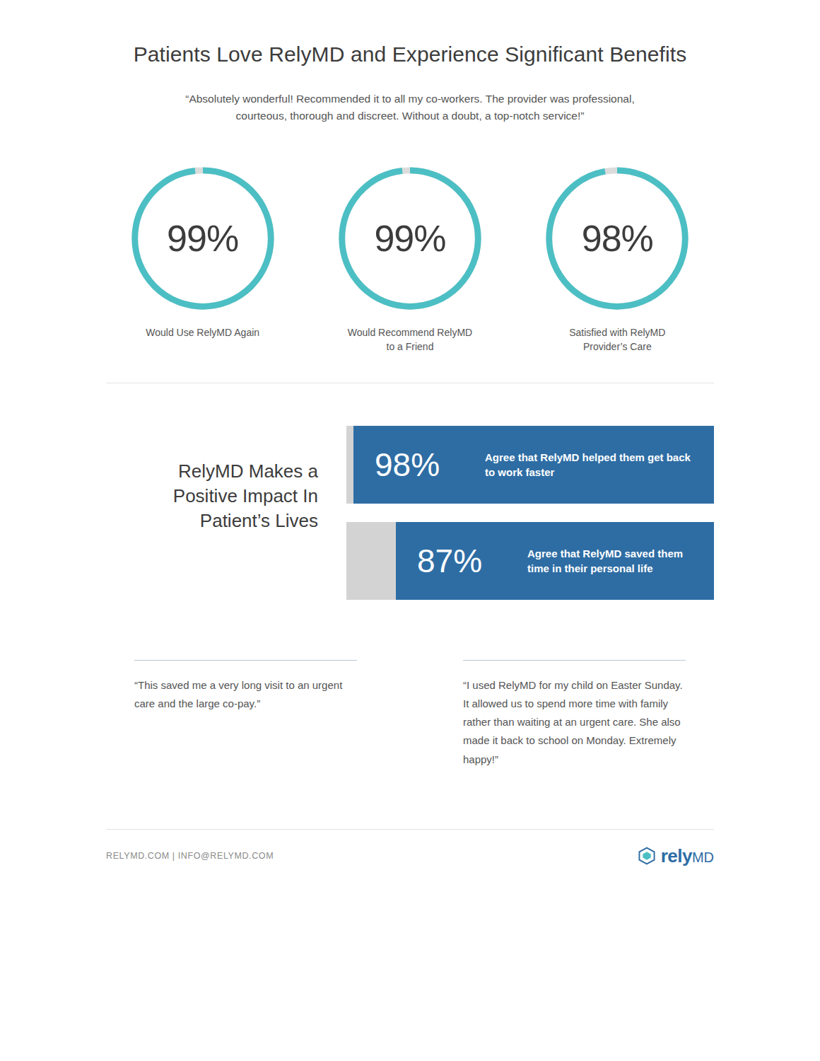Patients Love RelyMD and Experience Significant Benefits
“Absolutely wonderful! Recommended it to all my co-workers. The provider was professional, courteous, thorough and discreet. Without a doubt, a top-notch service!”
99%
Would Use RelyMD Again
99%
Would Recommend RelyMD to a Friend
98%
Satisfied with RelyMD Provider’s Care
RelyMD Makes a
Positive Impact In
Patient’s Lives
98% Agree that RelyMD helped them get back to work faster
87% Agree that RelyMD saved them time in their personal life
“This saved me a very long visit to an urgent care and the large co-pay.”
“I used RelyMD for my child on Easter Sunday. It allowed us to spend more time with family rather than waiting at an urgent care. She also made it back to school on Monday. Extremely happy!”
RELYMD.COM | INFO@RELYMD.COM
relyMD